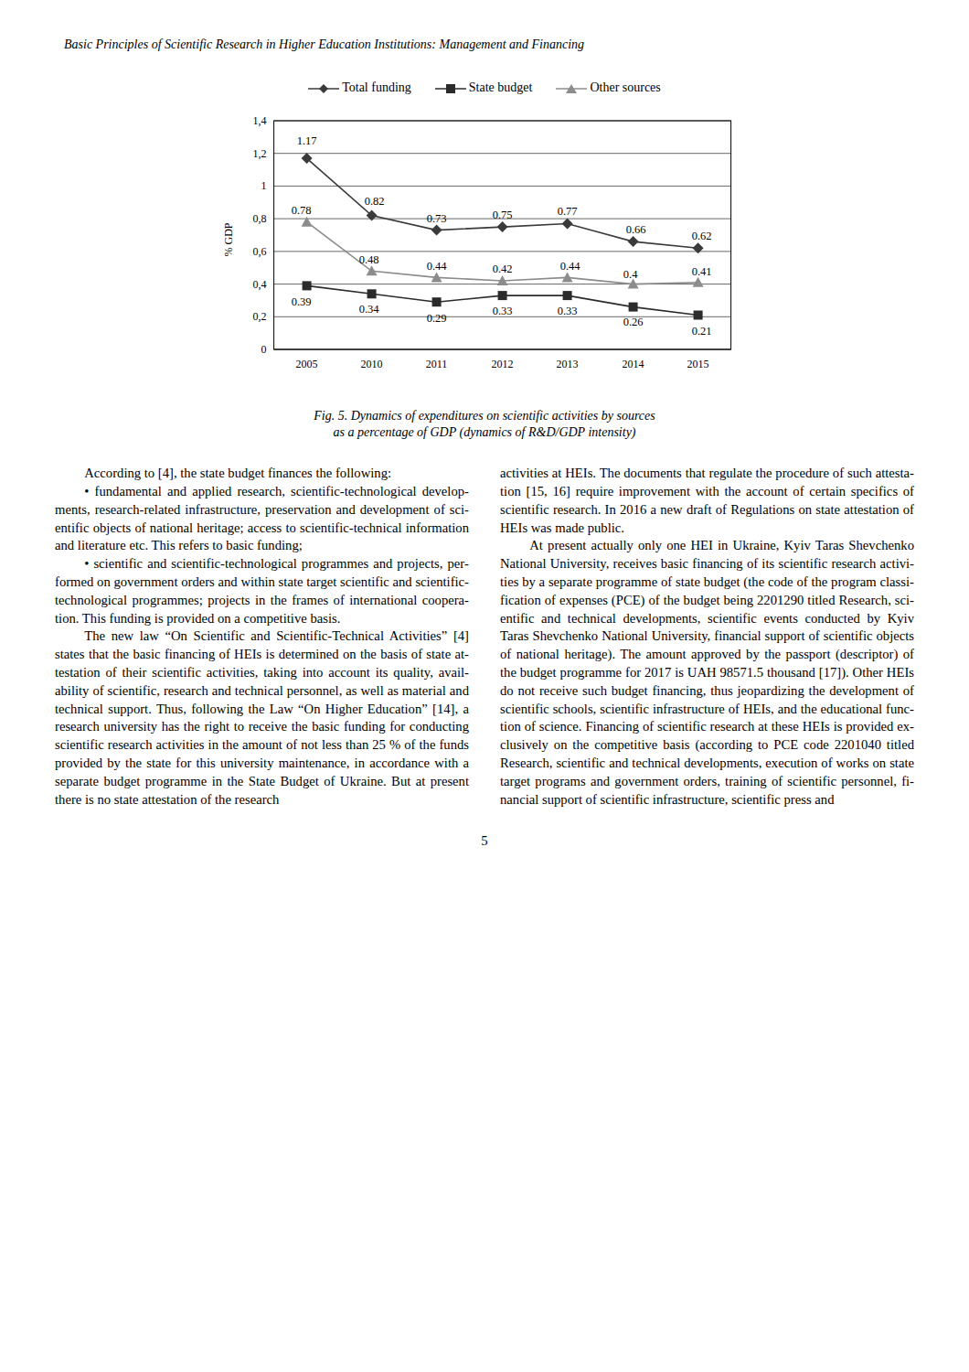Basic Principles of Scientific Research in Higher Education Institutions: Management and Financing
Total funding State budget Other sources
1,4 1,2 1 0,8 0,6 0,4 0,2 0 % GDP 2005 2010 2011 2012 2013 2014 2015 1.17 0.82 0.73 0.75 0.77 0.66 0.62 0.78 0.48 0.44 0.42 0.44 0.4 0.41 0.39 0.34 0.29 0.33 0.33 0.26 0.21
Fig. 5. Dynamics of expenditures on scientific activities by sources
as a percentage of GDP (dynamics of R&D/GDP intensity)
According to [4], the state budget finances the following:
• fundamental and applied research, scientific-technological developments, research-related infrastructure, preservation and development of scientific objects of national heritage; access to scientific-technical information and literature etc. This refers to basic funding;
• scientific and scientific-technological programmes and projects, performed on government orders and within state target scientific and scientific-technological programmes; projects in the frames of international cooperation. This funding is provided on a competitive basis.
The new law “On Scientific and Scientific-Technical Activities” [4] states that the basic financing of HEIs is determined on the basis of state attestation of their scientific activities, taking into account its quality, availability of scientific, research and technical personnel, as well as material and technical support. Thus, following the Law “On Higher Education” [14], a research university has the right to receive the basic funding for conducting scientific research activities in the amount of not less than 25 % of the funds provided by the state for this university maintenance, in accordance with a separate budget programme in the State Budget of Ukraine. But at present there is no state attestation of the research
activities at HEIs. The documents that regulate the procedure of such attestation [15, 16] require improvement with the account of certain specifics of scientific research. In 2016 a new draft of Regulations on state attestation of HEIs was made public.
At present actually only one HEI in Ukraine, Kyiv Taras Shevchenko National University, receives basic financing of its scientific research activities by a separate programme of state budget (the code of the program classification of expenses (PCE) of the budget being 2201290 titled Research, scientific and technical developments, scientific events conducted by Kyiv Taras Shevchenko National University, financial support of scientific objects of national heritage). The amount approved by the passport (descriptor) of the budget programme for 2017 is UAH 98571.5 thousand [17]). Other HEIs do not receive such budget financing, thus jeopardizing the development of scientific schools, scientific infrastructure of HEIs, and the educational function of science. Financing of scientific research at these HEIs is provided exclusively on the competitive basis (according to PCE code 2201040 titled Research, scientific and technical developments, execution of works on state target programs and government orders, training of scientific personnel, financial support of scientific infrastructure, scientific press and
5